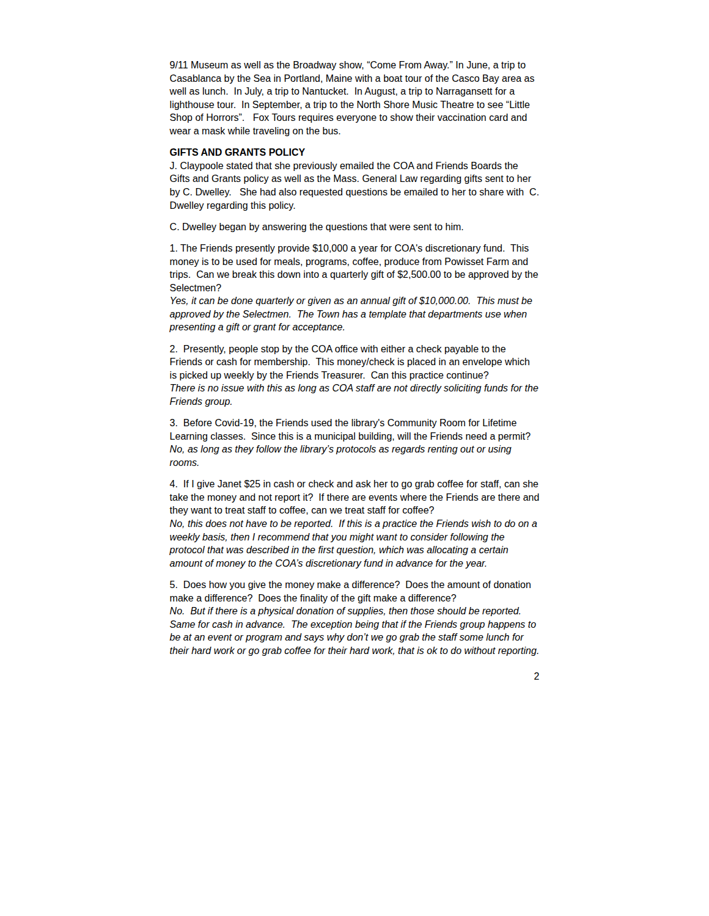9/11 Museum as well as the Broadway show, “Come From Away.” In June, a trip to Casablanca by the Sea in Portland, Maine with a boat tour of the Casco Bay area as well as lunch. In July, a trip to Nantucket. In August, a trip to Narragansett for a lighthouse tour. In September, a trip to the North Shore Music Theatre to see “Little Shop of Horrors”. Fox Tours requires everyone to show their vaccination card and wear a mask while traveling on the bus.
GIFTS AND GRANTS POLICY
J. Claypoole stated that she previously emailed the COA and Friends Boards the Gifts and Grants policy as well as the Mass. General Law regarding gifts sent to her by C. Dwelley. She had also requested questions be emailed to her to share with C. Dwelley regarding this policy.
C. Dwelley began by answering the questions that were sent to him.
1. The Friends presently provide $10,000 a year for COA's discretionary fund. This money is to be used for meals, programs, coffee, produce from Powisset Farm and trips. Can we break this down into a quarterly gift of $2,500.00 to be approved by the Selectmen?
Yes, it can be done quarterly or given as an annual gift of $10,000.00. This must be approved by the Selectmen. The Town has a template that departments use when presenting a gift or grant for acceptance.
2. Presently, people stop by the COA office with either a check payable to the Friends or cash for membership. This money/check is placed in an envelope which is picked up weekly by the Friends Treasurer. Can this practice continue?
There is no issue with this as long as COA staff are not directly soliciting funds for the Friends group.
3. Before Covid-19, the Friends used the library's Community Room for Lifetime Learning classes. Since this is a municipal building, will the Friends need a permit?
No, as long as they follow the library’s protocols as regards renting out or using rooms.
4. If I give Janet $25 in cash or check and ask her to go grab coffee for staff, can she take the money and not report it? If there are events where the Friends are there and they want to treat staff to coffee, can we treat staff for coffee?
No, this does not have to be reported. If this is a practice the Friends wish to do on a weekly basis, then I recommend that you might want to consider following the protocol that was described in the first question, which was allocating a certain amount of money to the COA’s discretionary fund in advance for the year.
5. Does how you give the money make a difference? Does the amount of donation make a difference? Does the finality of the gift make a difference?
No. But if there is a physical donation of supplies, then those should be reported. Same for cash in advance. The exception being that if the Friends group happens to be at an event or program and says why don’t we go grab the staff some lunch for their hard work or go grab coffee for their hard work, that is ok to do without reporting.
2